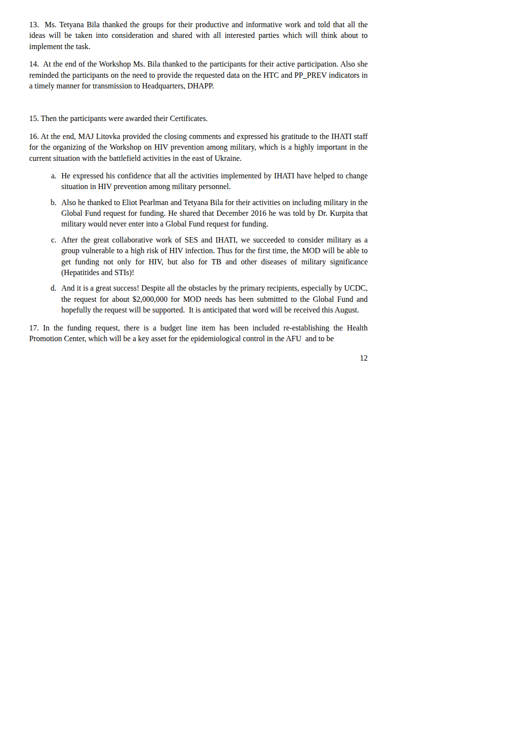13. Ms. Tetyana Bila thanked the groups for their productive and informative work and told that all the ideas will be taken into consideration and shared with all interested parties which will think about to implement the task.
14. At the end of the Workshop Ms. Bila thanked to the participants for their active participation. Also she reminded the participants on the need to provide the requested data on the HTC and PP_PREV indicators in a timely manner for transmission to Headquarters, DHAPP.
15. Then the participants were awarded their Certificates.
16. At the end, MAJ Litovka provided the closing comments and expressed his gratitude to the IHATI staff for the organizing of the Workshop on HIV prevention among military, which is a highly important in the current situation with the battlefield activities in the east of Ukraine.
He expressed his confidence that all the activities implemented by IHATI have helped to change situation in HIV prevention among military personnel.
Also he thanked to Eliot Pearlman and Tetyana Bila for their activities on including military in the Global Fund request for funding. He shared that December 2016 he was told by Dr. Kurpita that military would never enter into a Global Fund request for funding.
After the great collaborative work of SES and IHATI, we succeeded to consider military as a group vulnerable to a high risk of HIV infection. Thus for the first time, the MOD will be able to get funding not only for HIV, but also for TB and other diseases of military significance (Hepatitides and STIs)!
And it is a great success! Despite all the obstacles by the primary recipients, especially by UCDC, the request for about $2,000,000 for MOD needs has been submitted to the Global Fund and hopefully the request will be supported. It is anticipated that word will be received this August.
17. In the funding request, there is a budget line item has been included re-establishing the Health Promotion Center, which will be a key asset for the epidemiological control in the AFU and to be
12